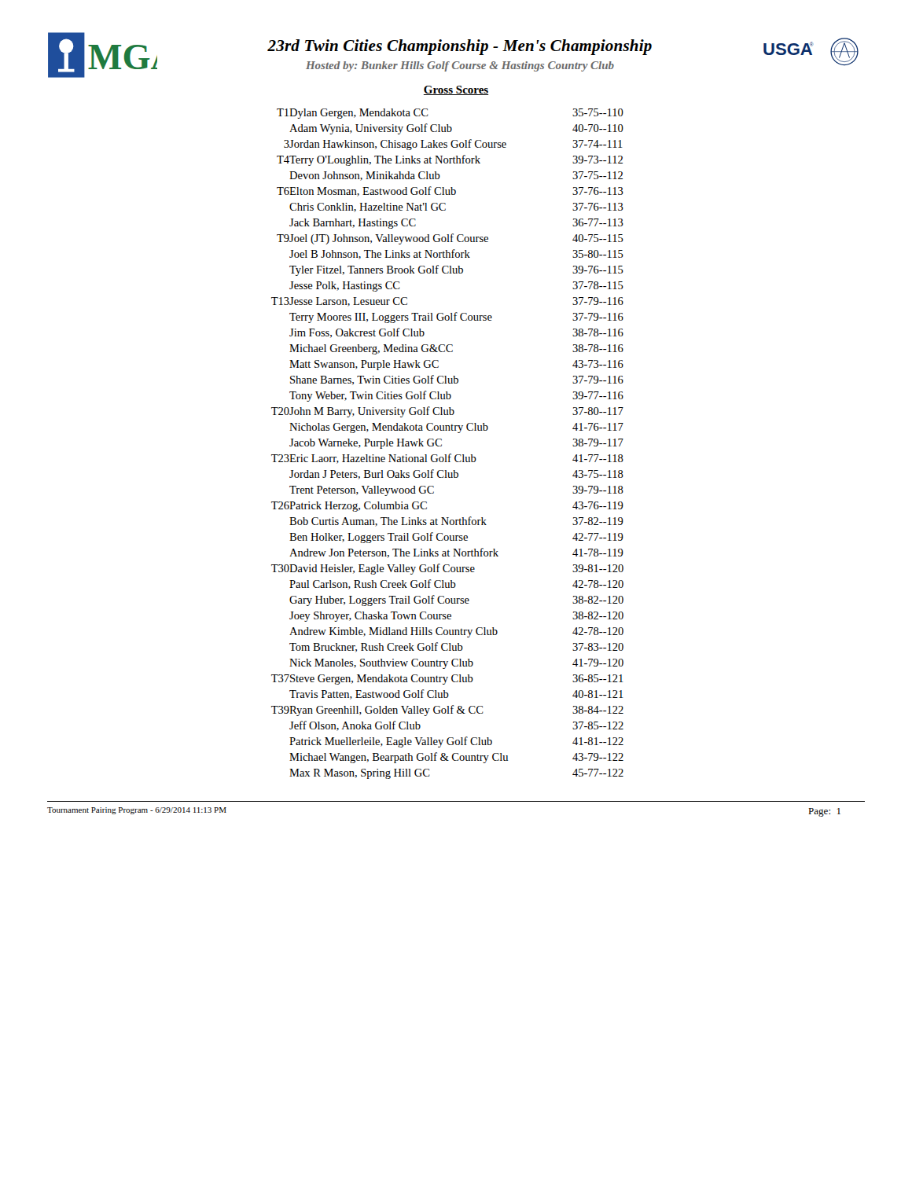MGA
23rd Twin Cities Championship - Men's Championship
Hosted by: Bunker Hills Golf Course & Hastings Country Club
USGA ®
Gross Scores
| T1 | Dylan Gergen, Mendakota CC | 35-75--110 |
| | Adam Wynia, University Golf Club | 40-70--110 |
| 3 | Jordan Hawkinson, Chisago Lakes Golf Course | 37-74--111 |
| T4 | Terry O'Loughlin, The Links at Northfork | 39-73--112 |
| | Devon Johnson, Minikahda Club | 37-75--112 |
| T6 | Elton Mosman, Eastwood Golf Club | 37-76--113 |
| | Chris Conklin, Hazeltine Nat'l GC | 37-76--113 |
| | Jack Barnhart, Hastings CC | 36-77--113 |
| T9 | Joel (JT) Johnson, Valleywood Golf Course | 40-75--115 |
| | Joel B Johnson, The Links at Northfork | 35-80--115 |
| | Tyler Fitzel, Tanners Brook Golf Club | 39-76--115 |
| | Jesse Polk, Hastings CC | 37-78--115 |
| T13 | Jesse Larson, Lesueur CC | 37-79--116 |
| | Terry Moores III, Loggers Trail Golf Course | 37-79--116 |
| | Jim Foss, Oakcrest Golf Club | 38-78--116 |
| | Michael Greenberg, Medina G&CC | 38-78--116 |
| | Matt Swanson, Purple Hawk GC | 43-73--116 |
| | Shane Barnes, Twin Cities Golf Club | 37-79--116 |
| | Tony Weber, Twin Cities Golf Club | 39-77--116 |
| T20 | John M Barry, University Golf Club | 37-80--117 |
| | Nicholas Gergen, Mendakota Country Club | 41-76--117 |
| | Jacob Warneke, Purple Hawk GC | 38-79--117 |
| T23 | Eric Laorr, Hazeltine National Golf Club | 41-77--118 |
| | Jordan J Peters, Burl Oaks Golf Club | 43-75--118 |
| | Trent Peterson, Valleywood GC | 39-79--118 |
| T26 | Patrick Herzog, Columbia GC | 43-76--119 |
| | Bob Curtis Auman, The Links at Northfork | 37-82--119 |
| | Ben Holker, Loggers Trail Golf Course | 42-77--119 |
| | Andrew Jon Peterson, The Links at Northfork | 41-78--119 |
| T30 | David Heisler, Eagle Valley Golf Course | 39-81--120 |
| | Paul Carlson, Rush Creek Golf Club | 42-78--120 |
| | Gary Huber, Loggers Trail Golf Course | 38-82--120 |
| | Joey Shroyer, Chaska Town Course | 38-82--120 |
| | Andrew Kimble, Midland Hills Country Club | 42-78--120 |
| | Tom Bruckner, Rush Creek Golf Club | 37-83--120 |
| | Nick Manoles, Southview Country Club | 41-79--120 |
| T37 | Steve Gergen, Mendakota Country Club | 36-85--121 |
| | Travis Patten, Eastwood Golf Club | 40-81--121 |
| T39 | Ryan Greenhill, Golden Valley Golf & CC | 38-84--122 |
| | Jeff Olson, Anoka Golf Club | 37-85--122 |
| | Patrick Muellerleile, Eagle Valley Golf Club | 41-81--122 |
| | Michael Wangen, Bearpath Golf & Country Clu | 43-79--122 |
| | Max R Mason, Spring Hill GC | 45-77--122 |
Tournament Pairing Program - 6/29/2014 11:13 PM
Page: 1